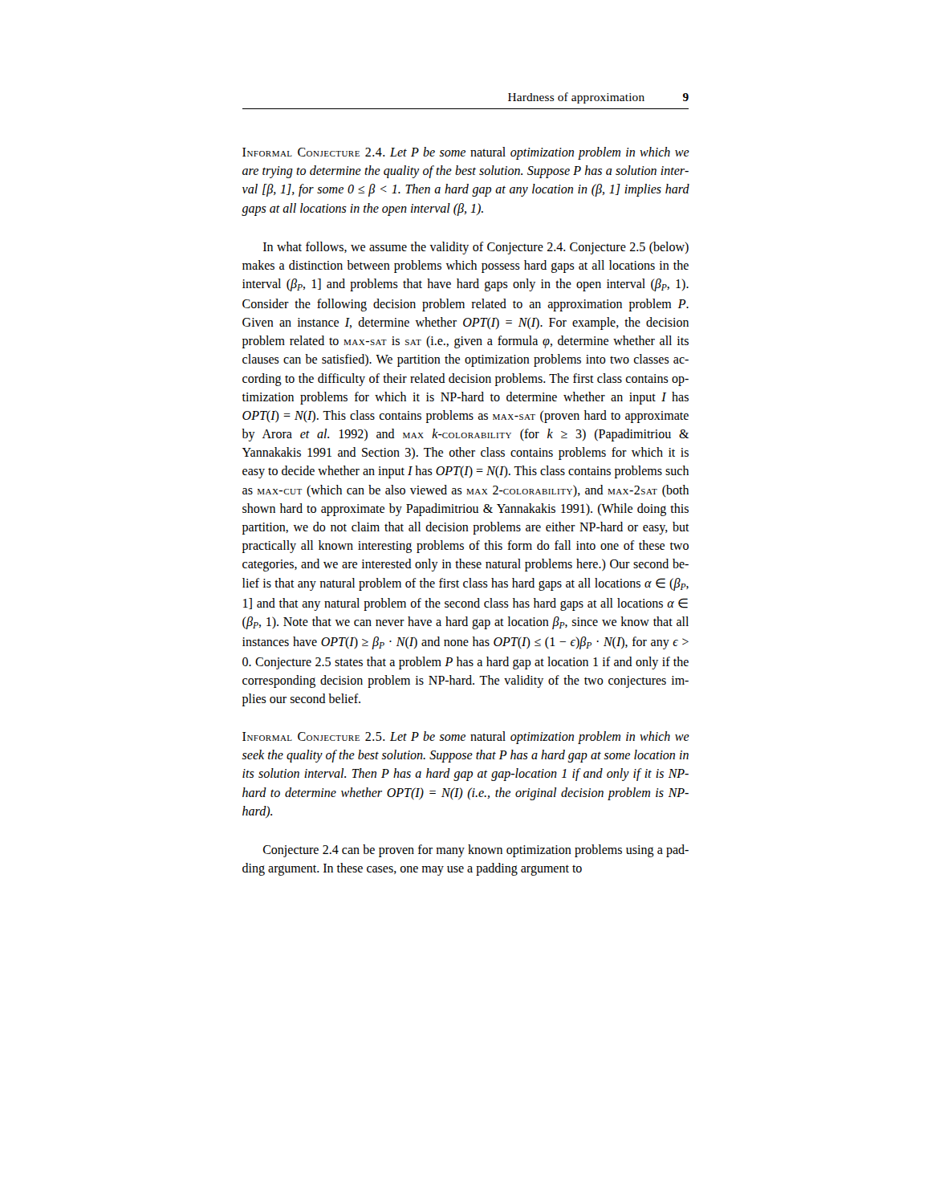Hardness of approximation 9
Informal Conjecture 2.4. Let P be some natural optimization problem in which we are trying to determine the quality of the best solution. Suppose P has a solution interval [β, 1], for some 0 ≤ β < 1. Then a hard gap at any location in (β, 1] implies hard gaps at all locations in the open interval (β, 1).
In what follows, we assume the validity of Conjecture 2.4. Conjecture 2.5 (below) makes a distinction between problems which possess hard gaps at all locations in the interval (βP, 1] and problems that have hard gaps only in the open interval (βP, 1). Consider the following decision problem related to an approximation problem P. Given an instance I, determine whether OPT(I) = N(I). For example, the decision problem related to max-sat is sat (i.e., given a formula φ, determine whether all its clauses can be satisfied). We partition the optimization problems into two classes according to the difficulty of their related decision problems. The first class contains optimization problems for which it is NP-hard to determine whether an input I has OPT(I) = N(I). This class contains problems as max-sat (proven hard to approximate by Arora et al. 1992) and max k-colorability (for k ≥ 3) (Papadimitriou & Yannakakis 1991 and Section 3). The other class contains problems for which it is easy to decide whether an input I has OPT(I) = N(I). This class contains problems such as max-cut (which can be also viewed as max 2-colorability), and max-2sat (both shown hard to approximate by Papadimitriou & Yannakakis 1991). (While doing this partition, we do not claim that all decision problems are either NP-hard or easy, but practically all known interesting problems of this form do fall into one of these two categories, and we are interested only in these natural problems here.) Our second belief is that any natural problem of the first class has hard gaps at all locations α ∈ (βP, 1] and that any natural problem of the second class has hard gaps at all locations α ∈ (βP, 1). Note that we can never have a hard gap at location βP, since we know that all instances have OPT(I) ≥ βP · N(I) and none has OPT(I) ≤ (1 − ϵ)βP · N(I), for any ϵ > 0. Conjecture 2.5 states that a problem P has a hard gap at location 1 if and only if the corresponding decision problem is NP-hard. The validity of the two conjectures implies our second belief.
Informal Conjecture 2.5. Let P be some natural optimization problem in which we seek the quality of the best solution. Suppose that P has a hard gap at some location in its solution interval. Then P has a hard gap at gap-location 1 if and only if it is NP-hard to determine whether OPT(I) = N(I) (i.e., the original decision problem is NP-hard).
Conjecture 2.4 can be proven for many known optimization problems using a padding argument. In these cases, one may use a padding argument to